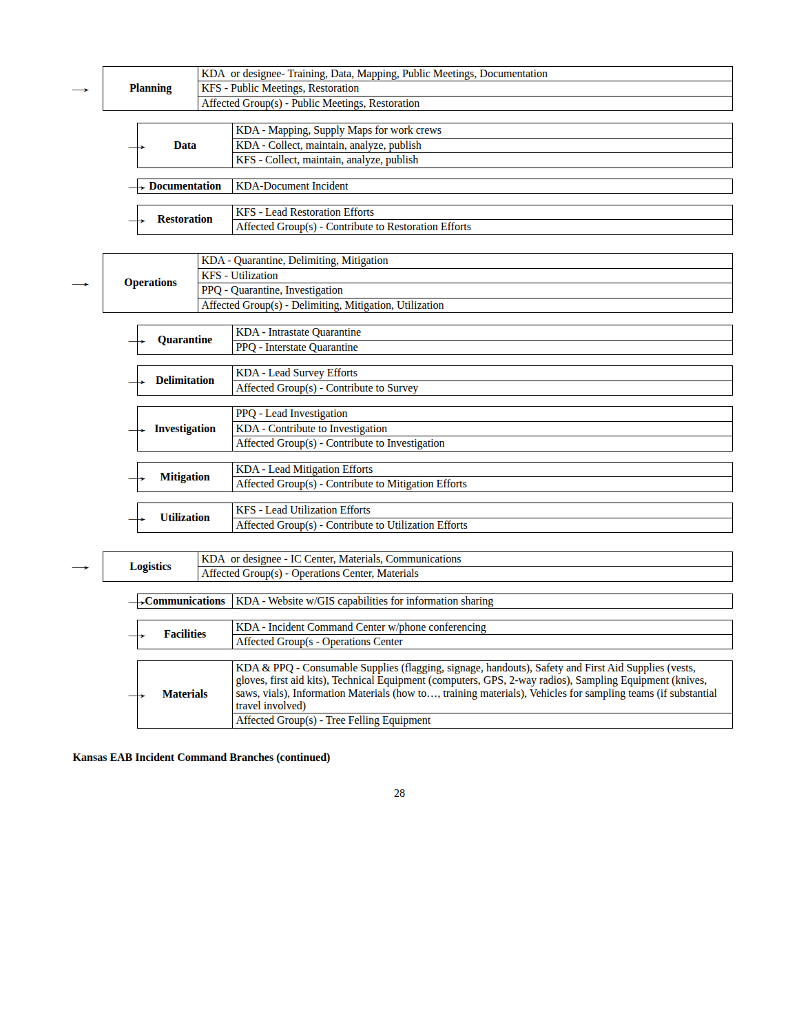| Planning | KDA or designee- Training, Data, Mapping, Public Meetings, Documentation |
| KFS - Public Meetings, Restoration |
| Affected Group(s) - Public Meetings, Restoration |
| Data | KDA - Mapping, Supply Maps for work crews |
| KDA - Collect, maintain, analyze, publish |
| KFS - Collect, maintain, analyze, publish |
| Documentation | KDA-Document Incident |
| Restoration | KFS - Lead Restoration Efforts |
| Affected Group(s) - Contribute to Restoration Efforts |
| Operations | KDA - Quarantine, Delimiting, Mitigation |
| KFS - Utilization |
| PPQ - Quarantine, Investigation |
| Affected Group(s) - Delimiting, Mitigation, Utilization |
| Quarantine | KDA - Intrastate Quarantine |
| PPQ - Interstate Quarantine |
| Delimitation | KDA - Lead Survey Efforts |
| Affected Group(s) - Contribute to Survey |
| Investigation | PPQ - Lead Investigation |
| KDA - Contribute to Investigation |
| Affected Group(s) - Contribute to Investigation |
| Mitigation | KDA - Lead Mitigation Efforts |
| Affected Group(s) - Contribute to Mitigation Efforts |
| Utilization | KFS - Lead Utilization Efforts |
| Affected Group(s) - Contribute to Utilization Efforts |
| Logistics | KDA or designee - IC Center, Materials, Communications |
| Affected Group(s) - Operations Center, Materials |
| Communications | KDA - Website w/GIS capabilities for information sharing |
| Facilities | KDA - Incident Command Center w/phone conferencing |
| Affected Group(s - Operations Center |
| Materials | KDA & PPQ - Consumable Supplies (flagging, signage, handouts), Safety and First Aid Supplies (vests, gloves, first aid kits), Technical Equipment (computers, GPS, 2-way radios), Sampling Equipment (knives, saws, vials), Information Materials (how to…, training materials), Vehicles for sampling teams (if substantial travel involved) |
| Affected Group(s) - Tree Felling Equipment |
Kansas EAB Incident Command Branches (continued)
28